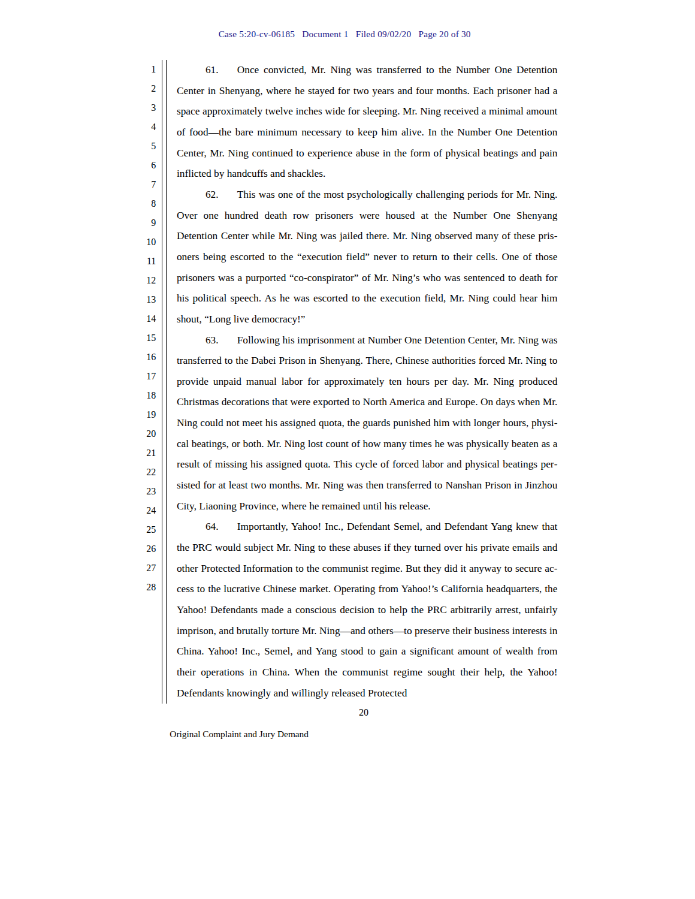Case 5:20-cv-06185 Document 1 Filed 09/02/20 Page 20 of 30
1
2
3
4
5
6
7
8
9
10
11
12
13
14
15
16
17
18
19
20
21
22
23
24
25
26
27
28
61. Once convicted, Mr. Ning was transferred to the Number One Detention Center in Shenyang, where he stayed for two years and four months. Each prisoner had a space approximately twelve inches wide for sleeping. Mr. Ning received a minimal amount of food—the bare minimum necessary to keep him alive. In the Number One Detention Center, Mr. Ning continued to experience abuse in the form of physical beatings and pain inflicted by handcuffs and shackles.
62. This was one of the most psychologically challenging periods for Mr. Ning. Over one hundred death row prisoners were housed at the Number One Shenyang Detention Center while Mr. Ning was jailed there. Mr. Ning observed many of these prisoners being escorted to the “execution field” never to return to their cells. One of those prisoners was a purported “co-conspirator” of Mr. Ning’s who was sentenced to death for his political speech. As he was escorted to the execution field, Mr. Ning could hear him shout, “Long live democracy!”
63. Following his imprisonment at Number One Detention Center, Mr. Ning was transferred to the Dabei Prison in Shenyang. There, Chinese authorities forced Mr. Ning to provide unpaid manual labor for approximately ten hours per day. Mr. Ning produced Christmas decorations that were exported to North America and Europe. On days when Mr. Ning could not meet his assigned quota, the guards punished him with longer hours, physical beatings, or both. Mr. Ning lost count of how many times he was physically beaten as a result of missing his assigned quota. This cycle of forced labor and physical beatings persisted for at least two months. Mr. Ning was then transferred to Nanshan Prison in Jinzhou City, Liaoning Province, where he remained until his release.
64. Importantly, Yahoo! Inc., Defendant Semel, and Defendant Yang knew that the PRC would subject Mr. Ning to these abuses if they turned over his private emails and other Protected Information to the communist regime. But they did it anyway to secure access to the lucrative Chinese market. Operating from Yahoo!’s California headquarters, the Yahoo! Defendants made a conscious decision to help the PRC arbitrarily arrest, unfairly imprison, and brutally torture Mr. Ning—and others—to preserve their business interests in China. Yahoo! Inc., Semel, and Yang stood to gain a significant amount of wealth from their operations in China. When the communist regime sought their help, the Yahoo! Defendants knowingly and willingly released Protected
20
Original Complaint and Jury Demand